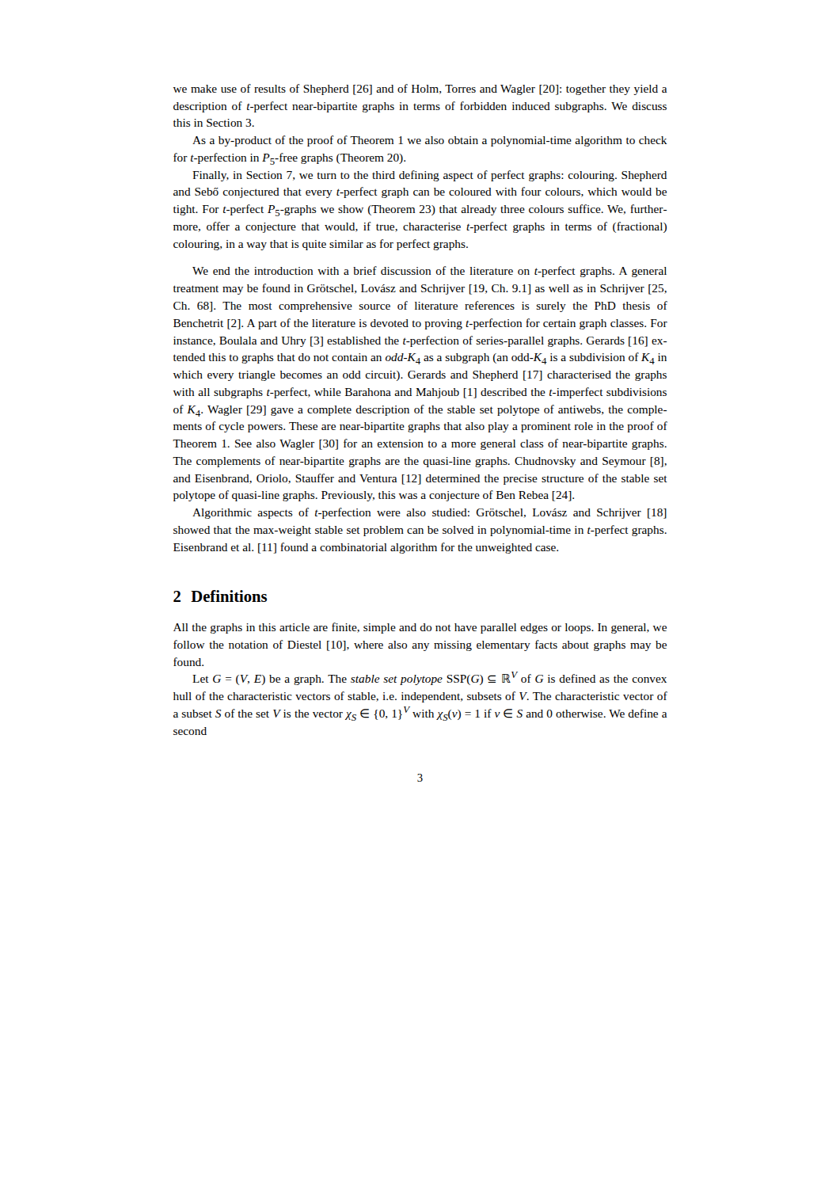we make use of results of Shepherd [26] and of Holm, Torres and Wagler [20]: together they yield a description of t-perfect near-bipartite graphs in terms of forbidden induced subgraphs. We discuss this in Section 3.
As a by-product of the proof of Theorem 1 we also obtain a polynomial-time algorithm to check for t-perfection in P5-free graphs (Theorem 20).
Finally, in Section 7, we turn to the third defining aspect of perfect graphs: colouring. Shepherd and Sebő conjectured that every t-perfect graph can be coloured with four colours, which would be tight. For t-perfect P5-graphs we show (Theorem 23) that already three colours suffice. We, furthermore, offer a conjecture that would, if true, characterise t-perfect graphs in terms of (fractional) colouring, in a way that is quite similar as for perfect graphs.
We end the introduction with a brief discussion of the literature on t-perfect graphs. A general treatment may be found in Grötschel, Lovász and Schrijver [19, Ch. 9.1] as well as in Schrijver [25, Ch. 68]. The most comprehensive source of literature references is surely the PhD thesis of Benchetrit [2]. A part of the literature is devoted to proving t-perfection for certain graph classes. For instance, Boulala and Uhry [3] established the t-perfection of series-parallel graphs. Gerards [16] extended this to graphs that do not contain an odd-K4 as a subgraph (an odd-K4 is a subdivision of K4 in which every triangle becomes an odd circuit). Gerards and Shepherd [17] characterised the graphs with all subgraphs t-perfect, while Barahona and Mahjoub [1] described the t-imperfect subdivisions of K4. Wagler [29] gave a complete description of the stable set polytope of antiwebs, the complements of cycle powers. These are near-bipartite graphs that also play a prominent role in the proof of Theorem 1. See also Wagler [30] for an extension to a more general class of near-bipartite graphs. The complements of near-bipartite graphs are the quasi-line graphs. Chudnovsky and Seymour [8], and Eisenbrand, Oriolo, Stauffer and Ventura [12] determined the precise structure of the stable set polytope of quasi-line graphs. Previously, this was a conjecture of Ben Rebea [24].
Algorithmic aspects of t-perfection were also studied: Grötschel, Lovász and Schrijver [18] showed that the max-weight stable set problem can be solved in polynomial-time in t-perfect graphs. Eisenbrand et al. [11] found a combinatorial algorithm for the unweighted case.
2 Definitions
All the graphs in this article are finite, simple and do not have parallel edges or loops. In general, we follow the notation of Diestel [10], where also any missing elementary facts about graphs may be found.
Let G = (V, E) be a graph. The stable set polytope SSP(G) ⊆ ℝV of G is defined as the convex hull of the characteristic vectors of stable, i.e. independent, subsets of V. The characteristic vector of a subset S of the set V is the vector χS ∈ {0, 1}V with χS(v) = 1 if v ∈ S and 0 otherwise. We define a second
3